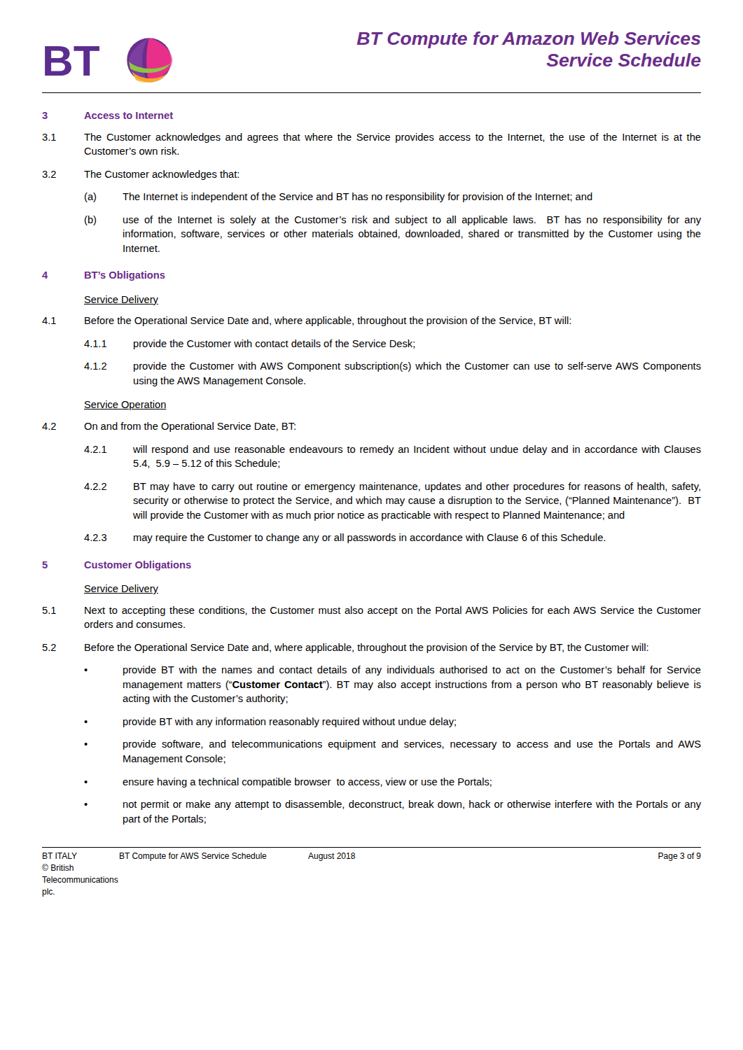BT
BT Compute for Amazon Web Services
Service Schedule
3 Access to Internet
3.1 The Customer acknowledges and agrees that where the Service provides access to the Internet, the use of the Internet is at the Customer’s own risk.
3.2 The Customer acknowledges that:
(a) The Internet is independent of the Service and BT has no responsibility for provision of the Internet; and
(b) use of the Internet is solely at the Customer’s risk and subject to all applicable laws. BT has no responsibility for any information, software, services or other materials obtained, downloaded, shared or transmitted by the Customer using the Internet.
4 BT’s Obligations
Service Delivery
4.1 Before the Operational Service Date and, where applicable, throughout the provision of the Service, BT will:
4.1.1 provide the Customer with contact details of the Service Desk;
4.1.2 provide the Customer with AWS Component subscription(s) which the Customer can use to self-serve AWS Components using the AWS Management Console.
Service Operation
4.2 On and from the Operational Service Date, BT:
4.2.1 will respond and use reasonable endeavours to remedy an Incident without undue delay and in accordance with Clauses 5.4, 5.9 – 5.12 of this Schedule;
4.2.2 BT may have to carry out routine or emergency maintenance, updates and other procedures for reasons of health, safety, security or otherwise to protect the Service, and which may cause a disruption to the Service, (“Planned Maintenance”). BT will provide the Customer with as much prior notice as practicable with respect to Planned Maintenance; and
4.2.3 may require the Customer to change any or all passwords in accordance with Clause 6 of this Schedule.
5 Customer Obligations
Service Delivery
5.1 Next to accepting these conditions, the Customer must also accept on the Portal AWS Policies for each AWS Service the Customer orders and consumes.
5.2 Before the Operational Service Date and, where applicable, throughout the provision of the Service by BT, the Customer will:
•provide BT with the names and contact details of any individuals authorised to act on the Customer’s behalf for Service management matters (“Customer Contact”). BT may also accept instructions from a person who BT reasonably believe is acting with the Customer’s authority;
•provide BT with any information reasonably required without undue delay;
•provide software, and telecommunications equipment and services, necessary to access and use the Portals and AWS Management Console;
•ensure having a technical compatible browser to access, view or use the Portals;
•not permit or make any attempt to disassemble, deconstruct, break down, hack or otherwise interfere with the Portals or any part of the Portals;
BT ITALY
© British Telecommunications plc.
BT Compute for AWS Service Schedule
August 2018
Page 3 of 9